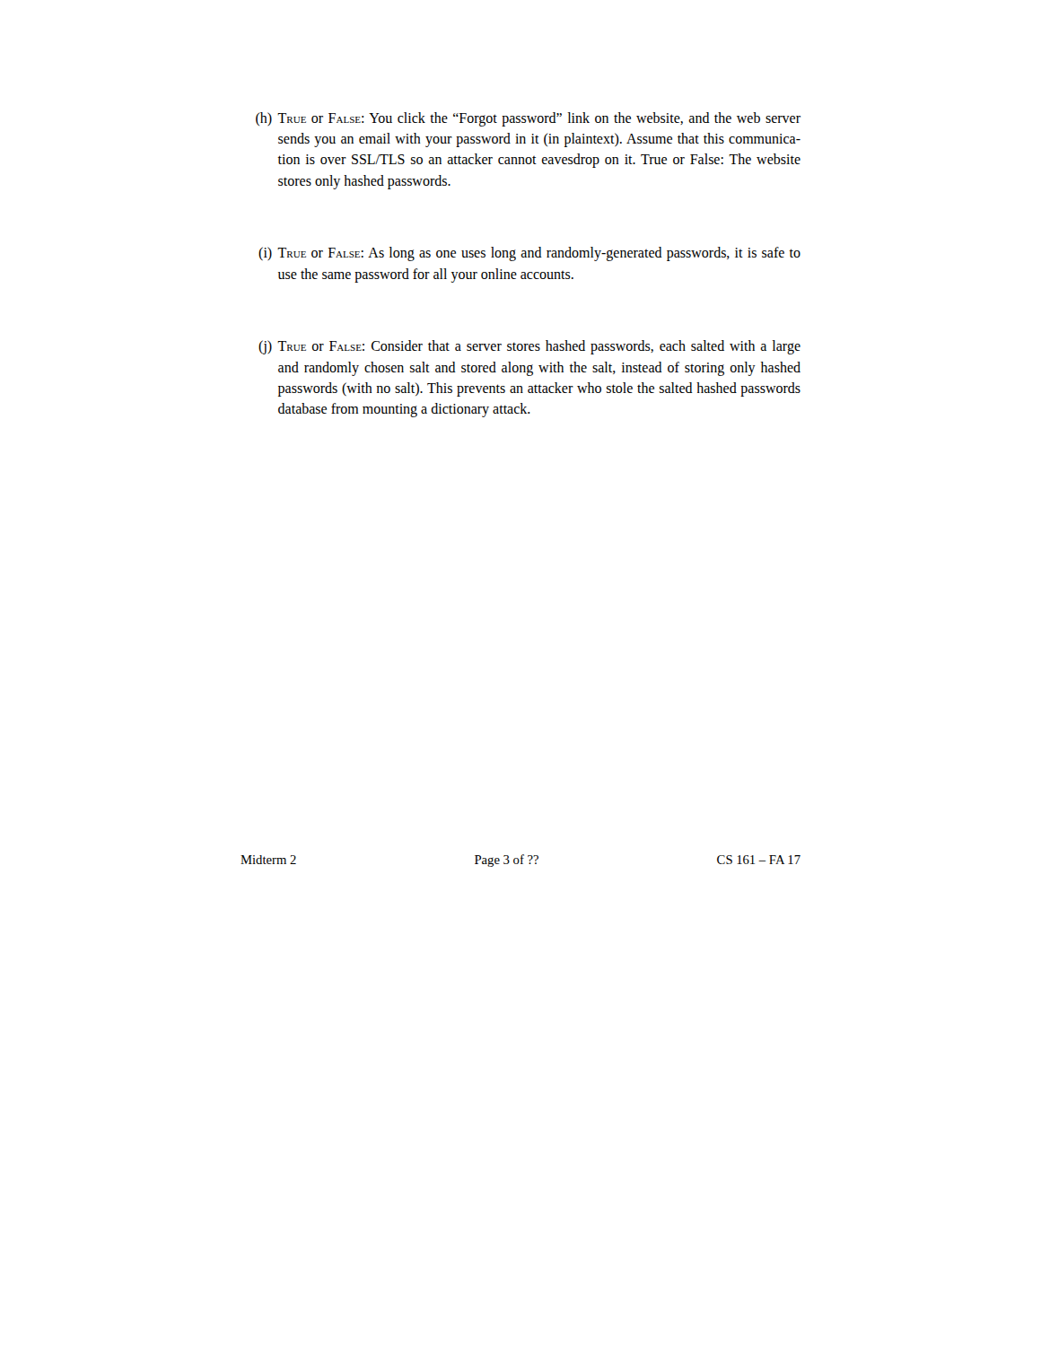(h)
True or False: You click the “Forgot password” link on the website, and the web server sends you an email with your password in it (in plaintext). Assume that this communication is over SSL/TLS so an attacker cannot eavesdrop on it. True or False: The website stores only hashed passwords.
(i)
True or False: As long as one uses long and randomly-generated passwords, it is safe to use the same password for all your online accounts.
(j)
True or False: Consider that a server stores hashed passwords, each salted with a large and randomly chosen salt and stored along with the salt, instead of storing only hashed passwords (with no salt). This prevents an attacker who stole the salted hashed passwords database from mounting a dictionary attack.
Midterm 2
Page 3 of ??
CS 161 – FA 17